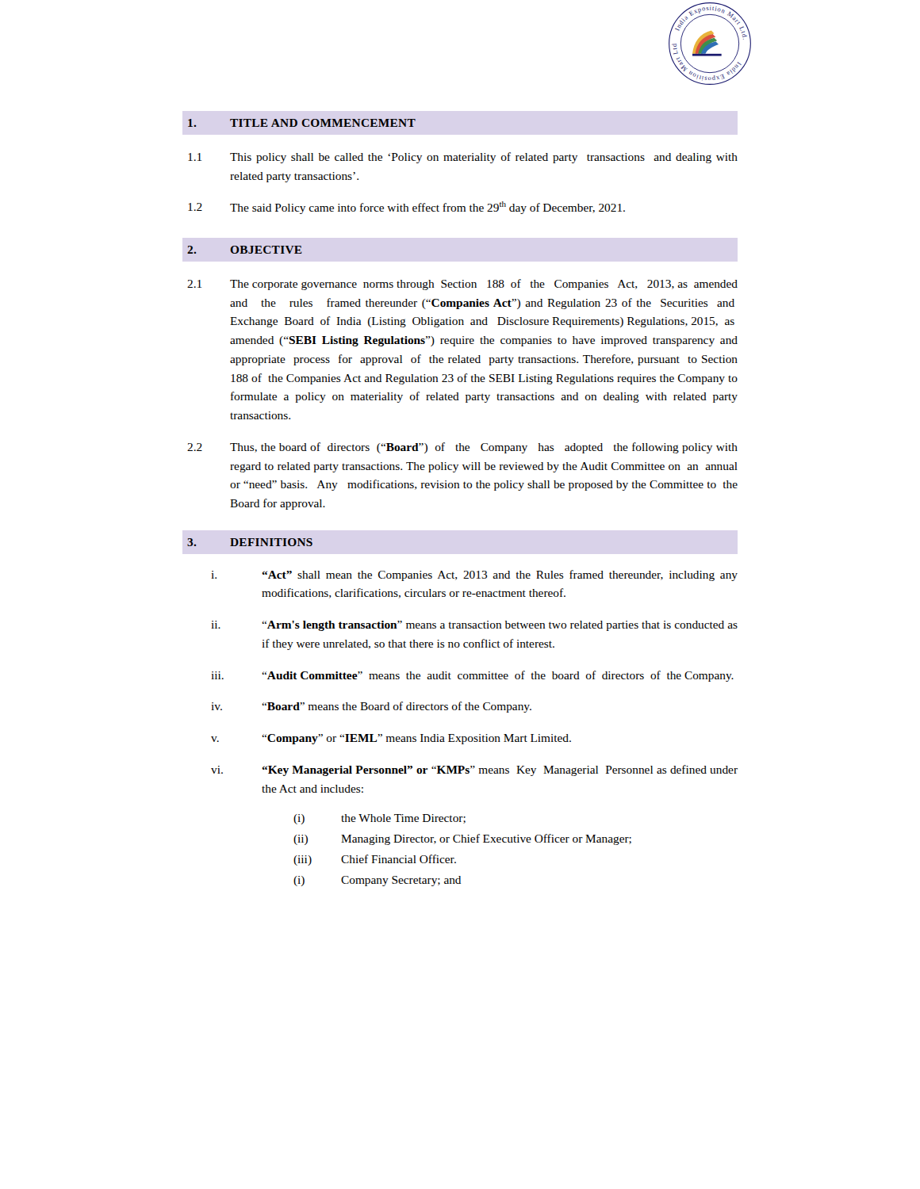India Exposition Mart Ltd. India Exposition Mart Ltd.
1. TITLE AND COMMENCEMENT
1.1
This policy shall be called the ‘Policy on materiality of related party transactions and dealing with related party transactions’.
1.2
The said Policy came into force with effect from the 29th day of December, 2021.
2. OBJECTIVE
2.1
The corporate governance norms through Section 188 of the Companies Act, 2013, as amended and the rules framed thereunder (“Companies Act”) and Regulation 23 of the Securities and Exchange Board of India (Listing Obligation and Disclosure Requirements) Regulations, 2015, as amended (“SEBI Listing Regulations”) require the companies to have improved transparency and appropriate process for approval of the related party transactions. Therefore, pursuant to Section 188 of the Companies Act and Regulation 23 of the SEBI Listing Regulations requires the Company to formulate a policy on materiality of related party transactions and on dealing with related party transactions.
2.2
Thus, the board of directors (“Board”) of the Company has adopted the following policy with regard to related party transactions. The policy will be reviewed by the Audit Committee on an annual or “need” basis. Any modifications, revision to the policy shall be proposed by the Committee to the Board for approval.
3. DEFINITIONS
i.
“Act” shall mean the Companies Act, 2013 and the Rules framed thereunder, including any modifications, clarifications, circulars or re-enactment thereof.
ii.
“Arm's length transaction” means a transaction between two related parties that is conducted as if they were unrelated, so that there is no conflict of interest.
iii.
“Audit Committee” means the audit committee of the board of directors of the Company.
iv.
“Board” means the Board of directors of the Company.
v.
“Company” or “IEML” means India Exposition Mart Limited.
vi.
“Key Managerial Personnel” or “KMPs” means Key Managerial Personnel as defined under the Act and includes:
(i)
the Whole Time Director;
(ii)
Managing Director, or Chief Executive Officer or Manager;
(iii)
Chief Financial Officer.
(i)
Company Secretary; and